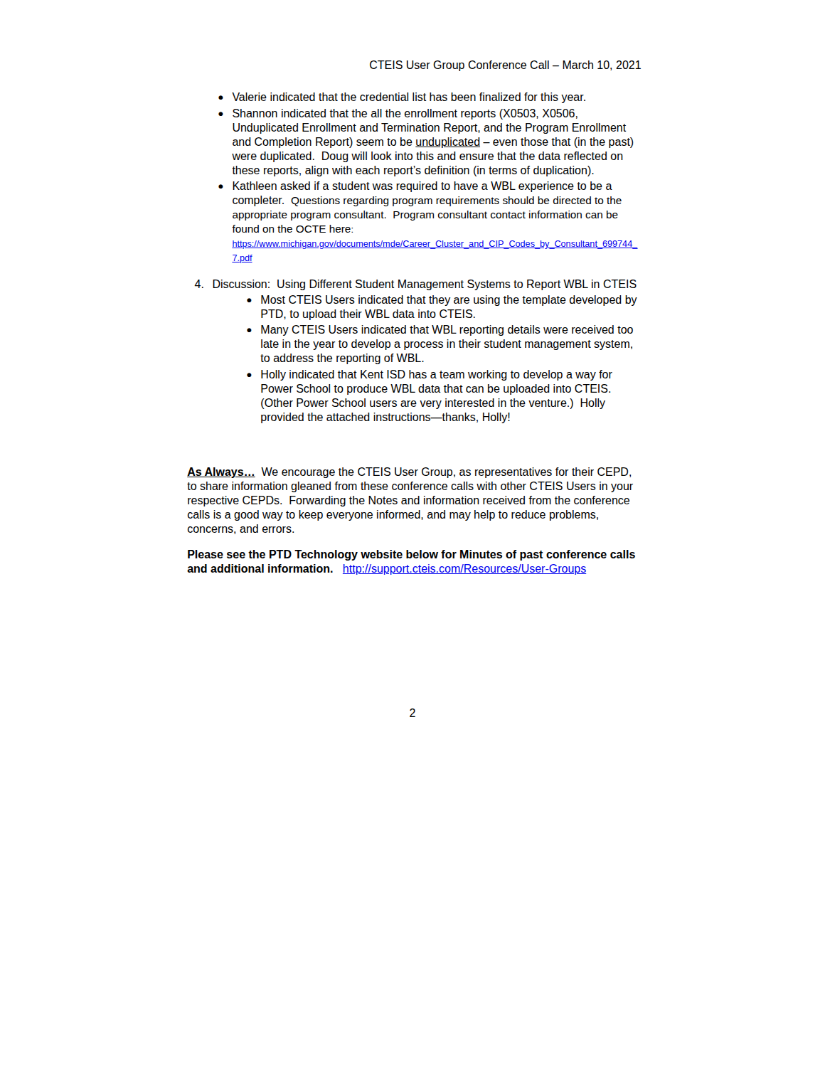CTEIS User Group Conference Call – March 10, 2021
Valerie indicated that the credential list has been finalized for this year.
Shannon indicated that the all the enrollment reports (X0503, X0506, Unduplicated Enrollment and Termination Report, and the Program Enrollment and Completion Report) seem to be unduplicated – even those that (in the past) were duplicated. Doug will look into this and ensure that the data reflected on these reports, align with each report’s definition (in terms of duplication).
Kathleen asked if a student was required to have a WBL experience to be a completer. Questions regarding program requirements should be directed to the appropriate program consultant. Program consultant contact information can be found on the OCTE here:
https://www.michigan.gov/documents/mde/Career_Cluster_and_CIP_Codes_by_Consultant_699744_7.pdf
Discussion: Using Different Student Management Systems to Report WBL in CTEIS
Most CTEIS Users indicated that they are using the template developed by PTD, to upload their WBL data into CTEIS.
Many CTEIS Users indicated that WBL reporting details were received too late in the year to develop a process in their student management system, to address the reporting of WBL.
Holly indicated that Kent ISD has a team working to develop a way for Power School to produce WBL data that can be uploaded into CTEIS. (Other Power School users are very interested in the venture.) Holly provided the attached instructions—thanks, Holly!
As Always… We encourage the CTEIS User Group, as representatives for their CEPD, to share information gleaned from these conference calls with other CTEIS Users in your respective CEPDs. Forwarding the Notes and information received from the conference calls is a good way to keep everyone informed, and may help to reduce problems, concerns, and errors.
Please see the PTD Technology website below for Minutes of past conference calls and additional information. http://support.cteis.com/Resources/User-Groups
2